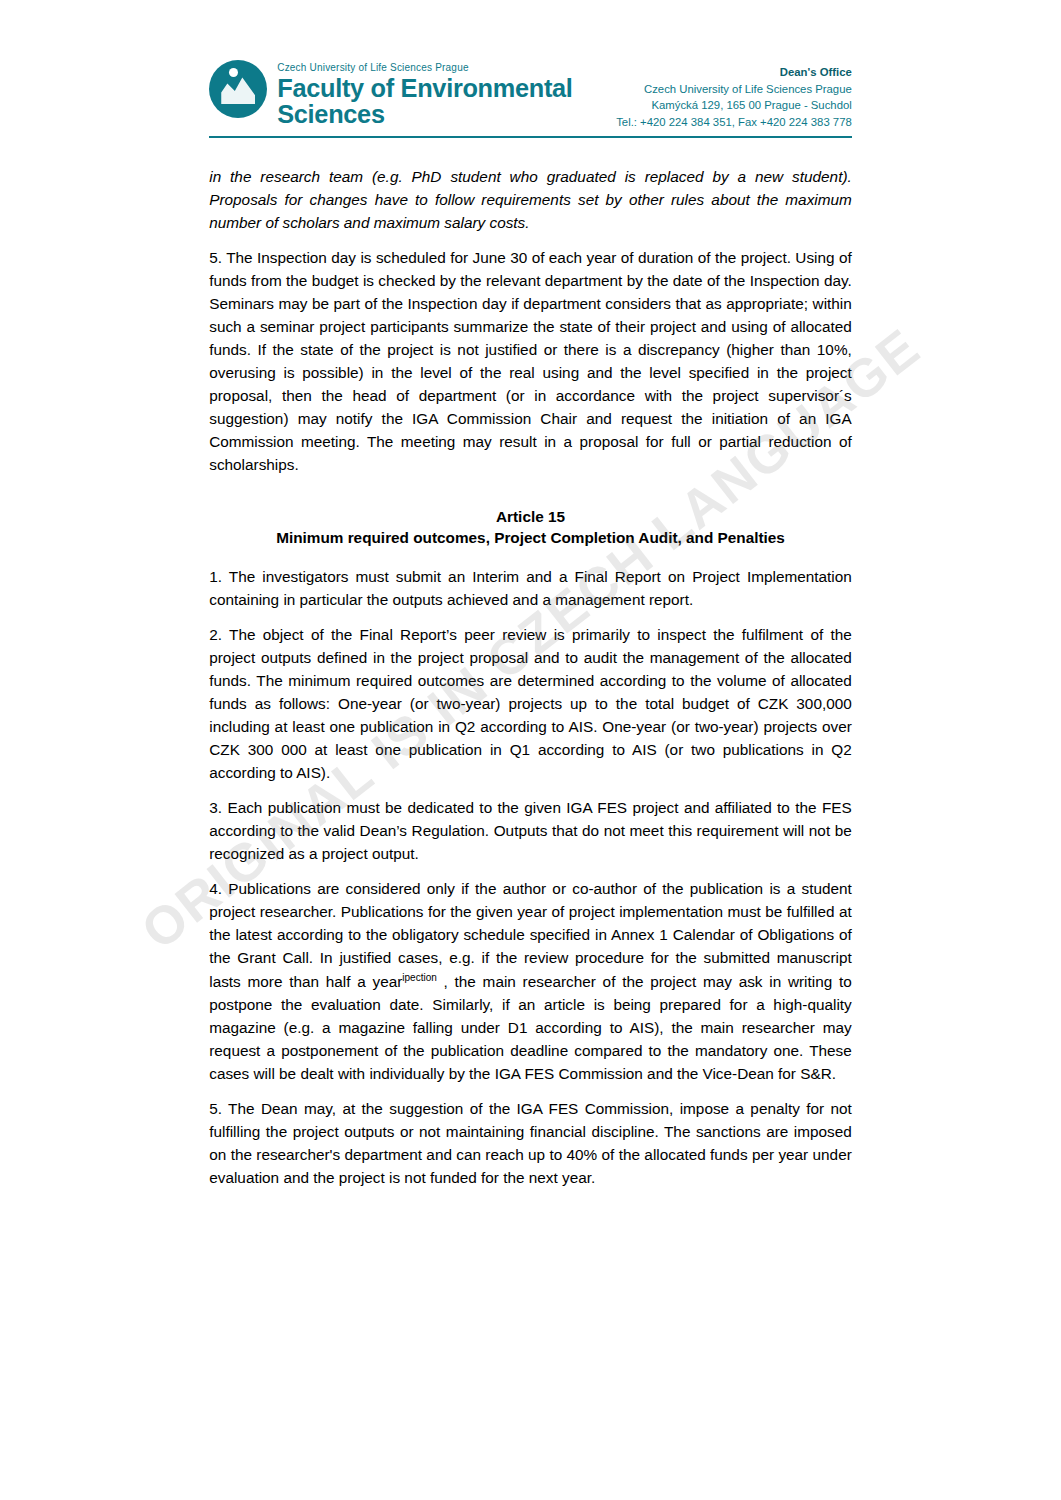ORIGINAL IS IN CZECH LANGUAGE
Czech University of Life Sciences Prague
Faculty of Environmental Sciences
Dean's Office
Czech University of Life Sciences Prague
Kamýcká 129, 165 00 Prague - Suchdol
Tel.: +420 224 384 351, Fax +420 224 383 778
in the research team (e.g. PhD student who graduated is replaced by a new student). Proposals for changes have to follow requirements set by other rules about the maximum number of scholars and maximum salary costs.
5. The Inspection day is scheduled for June 30 of each year of duration of the project. Using of funds from the budget is checked by the relevant department by the date of the Inspection day. Seminars may be part of the Inspection day if department considers that as appropriate; within such a seminar project participants summarize the state of their project and using of allocated funds. If the state of the project is not justified or there is a discrepancy (higher than 10%, overusing is possible) in the level of the real using and the level specified in the project proposal, then the head of department (or in accordance with the project supervisor´s suggestion) may notify the IGA Commission Chair and request the initiation of an IGA Commission meeting. The meeting may result in a proposal for full or partial reduction of scholarships.
Article 15 Minimum required outcomes, Project Completion Audit, and Penalties
1. The investigators must submit an Interim and a Final Report on Project Implementation containing in particular the outputs achieved and a management report.
2. The object of the Final Report’s peer review is primarily to inspect the fulfilment of the project outputs defined in the project proposal and to audit the management of the allocated funds. The minimum required outcomes are determined according to the volume of allocated funds as follows: One-year (or two-year) projects up to the total budget of CZK 300,000 including at least one publication in Q2 according to AIS. One-year (or two-year) projects over CZK 300 000 at least one publication in Q1 according to AIS (or two publications in Q2 according to AIS).
3. Each publication must be dedicated to the given IGA FES project and affiliated to the FES according to the valid Dean’s Regulation. Outputs that do not meet this requirement will not be recognized as a project output.
4. Publications are considered only if the author or co-author of the publication is a student project researcher. Publications for the given year of project implementation must be fulfilled at the latest according to the obligatory schedule specified in Annex 1 Calendar of Obligations of the Grant Call. In justified cases, e.g. if the review procedure for the submitted manuscript lasts more than half a yearipection , the main researcher of the project may ask in writing to postpone the evaluation date. Similarly, if an article is being prepared for a high-quality magazine (e.g. a magazine falling under D1 according to AIS), the main researcher may request a postponement of the publication deadline compared to the mandatory one. These cases will be dealt with individually by the IGA FES Commission and the Vice-Dean for S&R.
5. The Dean may, at the suggestion of the IGA FES Commission, impose a penalty for not fulfilling the project outputs or not maintaining financial discipline. The sanctions are imposed on the researcher's department and can reach up to 40% of the allocated funds per year under evaluation and the project is not funded for the next year.